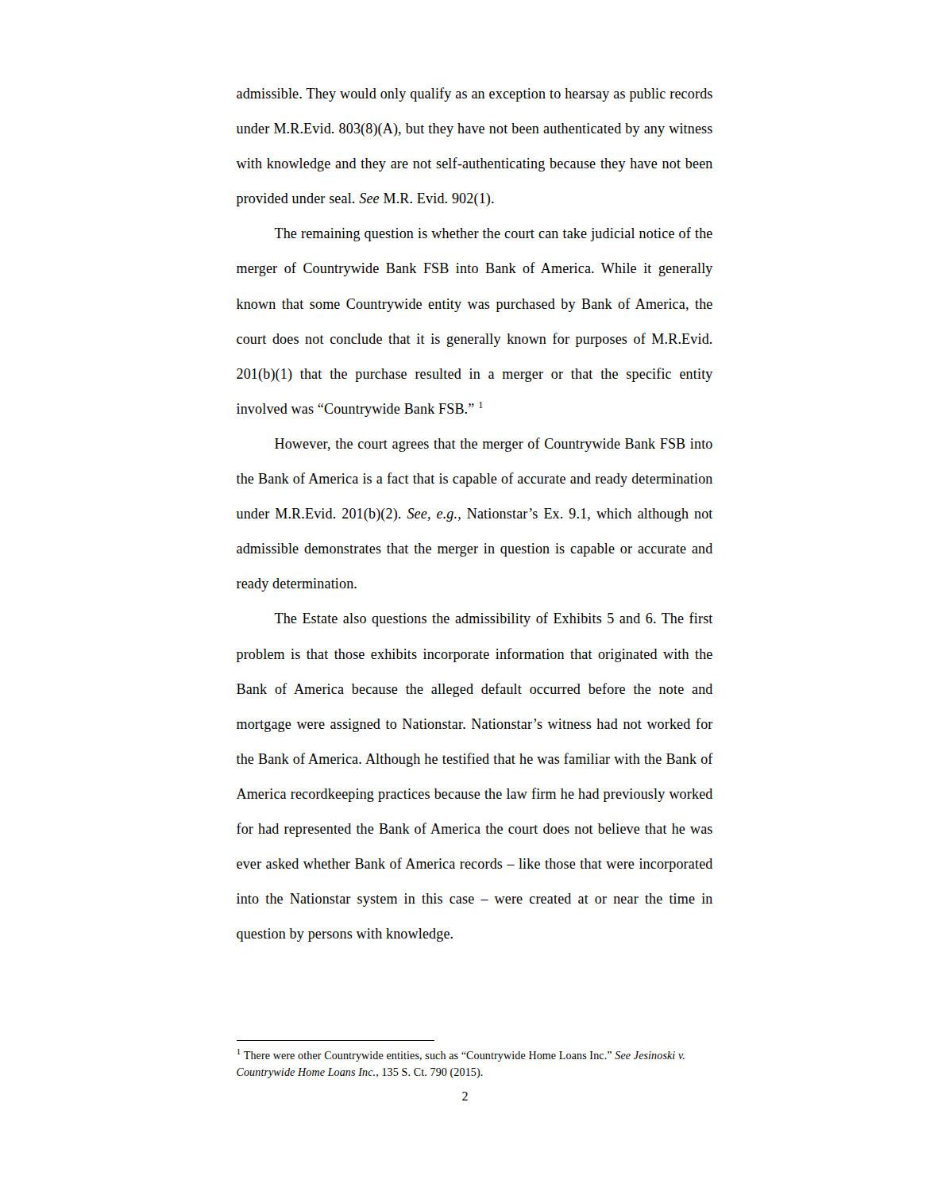admissible. They would only qualify as an exception to hearsay as public records under M.R.Evid. 803(8)(A), but they have not been authenticated by any witness with knowledge and they are not self-authenticating because they have not been provided under seal. See M.R. Evid. 902(1).
The remaining question is whether the court can take judicial notice of the merger of Countrywide Bank FSB into Bank of America. While it generally known that some Countrywide entity was purchased by Bank of America, the court does not conclude that it is generally known for purposes of M.R.Evid. 201(b)(1) that the purchase resulted in a merger or that the specific entity involved was “Countrywide Bank FSB.” 1
However, the court agrees that the merger of Countrywide Bank FSB into the Bank of America is a fact that is capable of accurate and ready determination under M.R.Evid. 201(b)(2). See, e.g., Nationstar’s Ex. 9.1, which although not admissible demonstrates that the merger in question is capable or accurate and ready determination.
The Estate also questions the admissibility of Exhibits 5 and 6. The first problem is that those exhibits incorporate information that originated with the Bank of America because the alleged default occurred before the note and mortgage were assigned to Nationstar. Nationstar’s witness had not worked for the Bank of America. Although he testified that he was familiar with the Bank of America recordkeeping practices because the law firm he had previously worked for had represented the Bank of America the court does not believe that he was ever asked whether Bank of America records – like those that were incorporated into the Nationstar system in this case – were created at or near the time in question by persons with knowledge.
1 There were other Countrywide entities, such as “Countrywide Home Loans Inc.” See Jesinoski v. Countrywide Home Loans Inc., 135 S. Ct. 790 (2015).
2